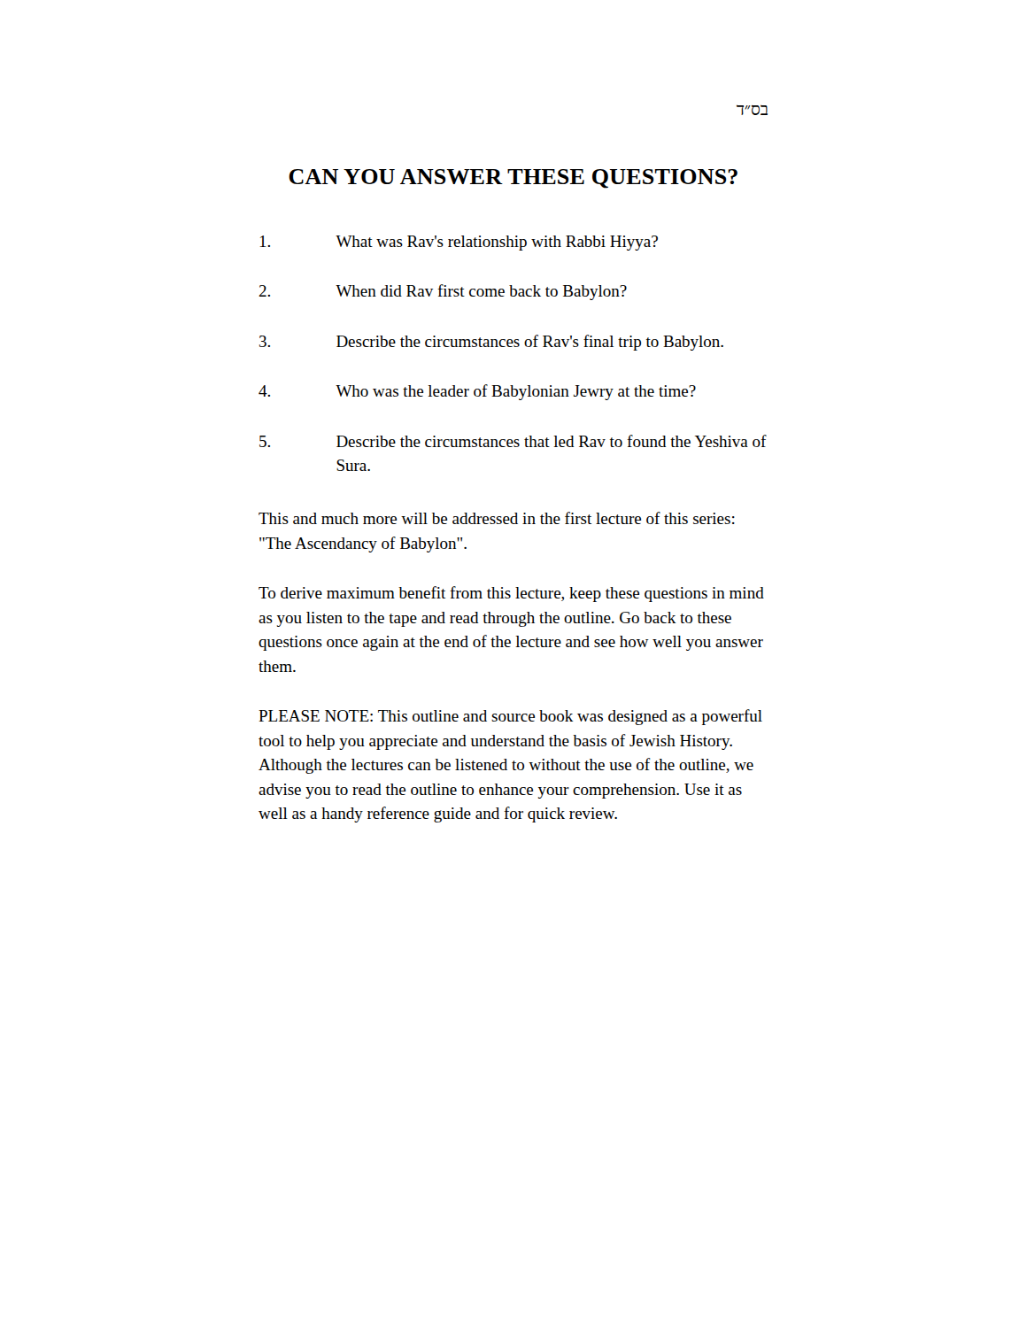בס״ד
CAN YOU ANSWER THESE QUESTIONS?
1. What was Rav's relationship with Rabbi Hiyya?
2. When did Rav first come back to Babylon?
3. Describe the circumstances of Rav's final trip to Babylon.
4. Who was the leader of Babylonian Jewry at the time?
5. Describe the circumstances that led Rav to found the Yeshiva of Sura.
This and much more will be addressed in the first lecture of this series: "The Ascendancy of Babylon".
To derive maximum benefit from this lecture, keep these questions in mind as you listen to the tape and read through the outline. Go back to these questions once again at the end of the lecture and see how well you answer them.
PLEASE NOTE: This outline and source book was designed as a powerful tool to help you appreciate and understand the basis of Jewish History. Although the lectures can be listened to without the use of the outline, we advise you to read the outline to enhance your comprehension. Use it as well as a handy reference guide and for quick review.